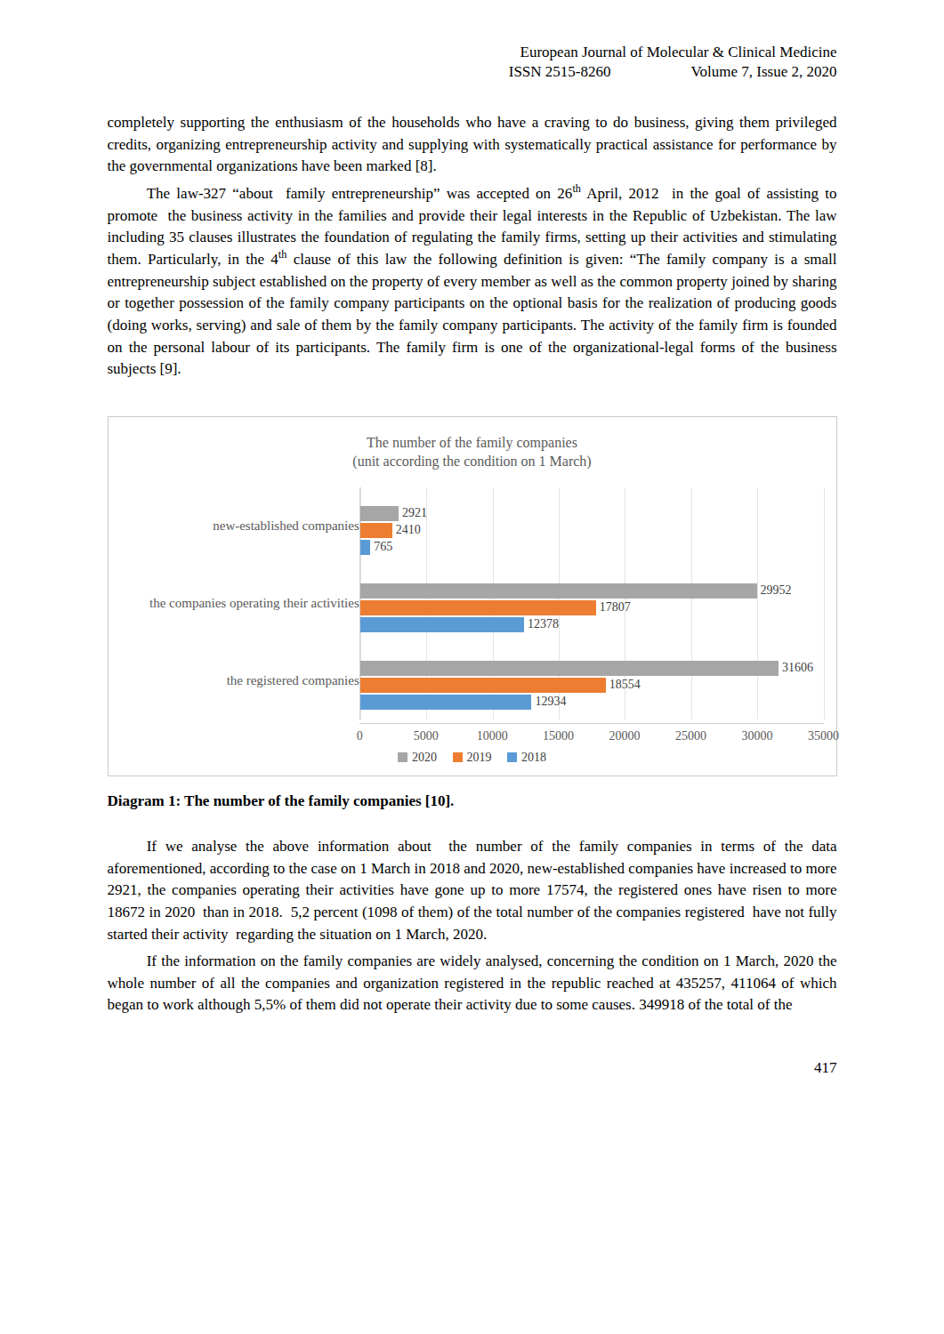European Journal of Molecular & Clinical Medicine ISSN 2515-8260 Volume 7, Issue 2, 2020
completely supporting the enthusiasm of the households who have a craving to do business, giving them privileged credits, organizing entrepreneurship activity and supplying with systematically practical assistance for performance by the governmental organizations have been marked [8].
The law-327 “about family entrepreneurship” was accepted on 26th April, 2012 in the goal of assisting to promote the business activity in the families and provide their legal interests in the Republic of Uzbekistan. The law including 35 clauses illustrates the foundation of regulating the family firms, setting up their activities and stimulating them. Particularly, in the 4th clause of this law the following definition is given: “The family company is a small entrepreneurship subject established on the property of every member as well as the common property joined by sharing or together possession of the family company participants on the optional basis for the realization of producing goods (doing works, serving) and sale of them by the family company participants. The activity of the family firm is founded on the personal labour of its participants. The family firm is one of the organizational-legal forms of the business subjects [9].
The number of the family companies
(unit according the condition on 1 March)
| new-established companies | 2921 2410 765 |
| the companies operating their activities | 29952 17807 12378 |
| the registered companies | 31606 18554 12934 |
| | 0 5000 10000 15000 20000 25000 30000 35000 |
2020 2019 2018
Diagram 1: The number of the family companies [10].
If we analyse the above information about the number of the family companies in terms of the data aforementioned, according to the case on 1 March in 2018 and 2020, new-established companies have increased to more 2921, the companies operating their activities have gone up to more 17574, the registered ones have risen to more 18672 in 2020 than in 2018. 5,2 percent (1098 of them) of the total number of the companies registered have not fully started their activity regarding the situation on 1 March, 2020.
If the information on the family companies are widely analysed, concerning the condition on 1 March, 2020 the whole number of all the companies and organization registered in the republic reached at 435257, 411064 of which began to work although 5,5% of them did not operate their activity due to some causes. 349918 of the total of the
417